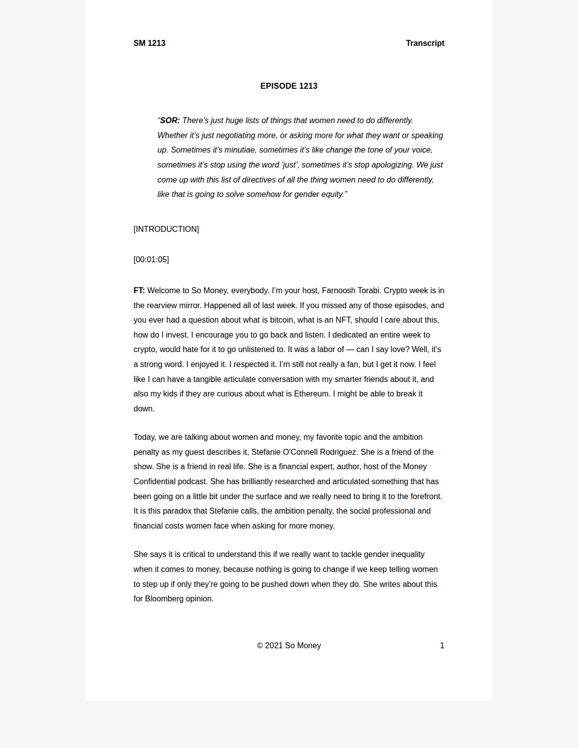SM 1213 Transcript
EPISODE 1213
“SOR: There’s just huge lists of things that women need to do differently. Whether it’s just negotiating more, or asking more for what they want or speaking up. Sometimes it’s minutiae, sometimes it’s like change the tone of your voice, sometimes it’s stop using the word ‘just’, sometimes it’s stop apologizing. We just come up with this list of directives of all the thing women need to do differently, like that is going to solve somehow for gender equity.”
[INTRODUCTION]
[00:01:05]
FT: Welcome to So Money, everybody. I’m your host, Farnoosh Torabi. Crypto week is in the rearview mirror. Happened all of last week. If you missed any of those episodes, and you ever had a question about what is bitcoin, what is an NFT, should I care about this, how do I invest. I encourage you to go back and listen. I dedicated an entire week to crypto, would hate for it to go unlistened to. It was a labor of — can I say love? Well, it’s a strong word. I enjoyed it. I respected it. I’m still not really a fan, but I get it now. I feel like I can have a tangible articulate conversation with my smarter friends about it, and also my kids if they are curious about what is Ethereum. I might be able to break it down.
Today, we are talking about women and money, my favorite topic and the ambition penalty as my guest describes it, Stefanie O'Connell Rodriguez. She is a friend of the show. She is a friend in real life. She is a financial expert, author, host of the Money Confidential podcast. She has brilliantly researched and articulated something that has been going on a little bit under the surface and we really need to bring it to the forefront. It is this paradox that Stefanie calls, the ambition penalty, the social professional and financial costs women face when asking for more money.
She says it is critical to understand this if we really want to tackle gender inequality when it comes to money, because nothing is going to change if we keep telling women to step up if only they’re going to be pushed down when they do. She writes about this for Bloomberg opinion.
© 2021 So Money 1